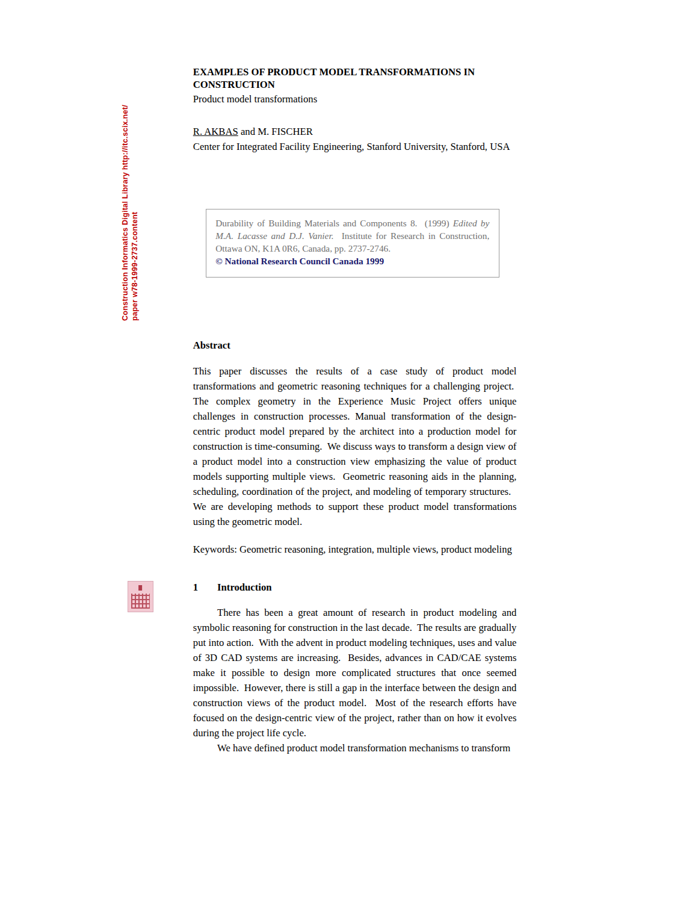Construction Informatics Digital Library http://itc.scix.net/ paper w78-1999-2737.content
Examples of Product Model Transformations in Construction
Product model transformations
R. AKBAS and M. FISCHER
Center for Integrated Facility Engineering, Stanford University, Stanford, USA
Durability of Building Materials and Components 8. (1999) Edited by M.A. Lacasse and D.J. Vanier. Institute for Research in Construction, Ottawa ON, K1A 0R6, Canada, pp. 2737-2746.
© National Research Council Canada 1999
Abstract
This paper discusses the results of a case study of product model transformations and geometric reasoning techniques for a challenging project. The complex geometry in the Experience Music Project offers unique challenges in construction processes. Manual transformation of the design-centric product model prepared by the architect into a production model for construction is time-consuming. We discuss ways to transform a design view of a product model into a construction view emphasizing the value of product models supporting multiple views. Geometric reasoning aids in the planning, scheduling, coordination of the project, and modeling of temporary structures. We are developing methods to support these product model transformations using the geometric model.
Keywords: Geometric reasoning, integration, multiple views, product modeling
1 Introduction
There has been a great amount of research in product modeling and symbolic reasoning for construction in the last decade. The results are gradually put into action. With the advent in product modeling techniques, uses and value of 3D CAD systems are increasing. Besides, advances in CAD/CAE systems make it possible to design more complicated structures that once seemed impossible. However, there is still a gap in the interface between the design and construction views of the product model. Most of the research efforts have focused on the design-centric view of the project, rather than on how it evolves during the project life cycle.
We have defined product model transformation mechanisms to transform